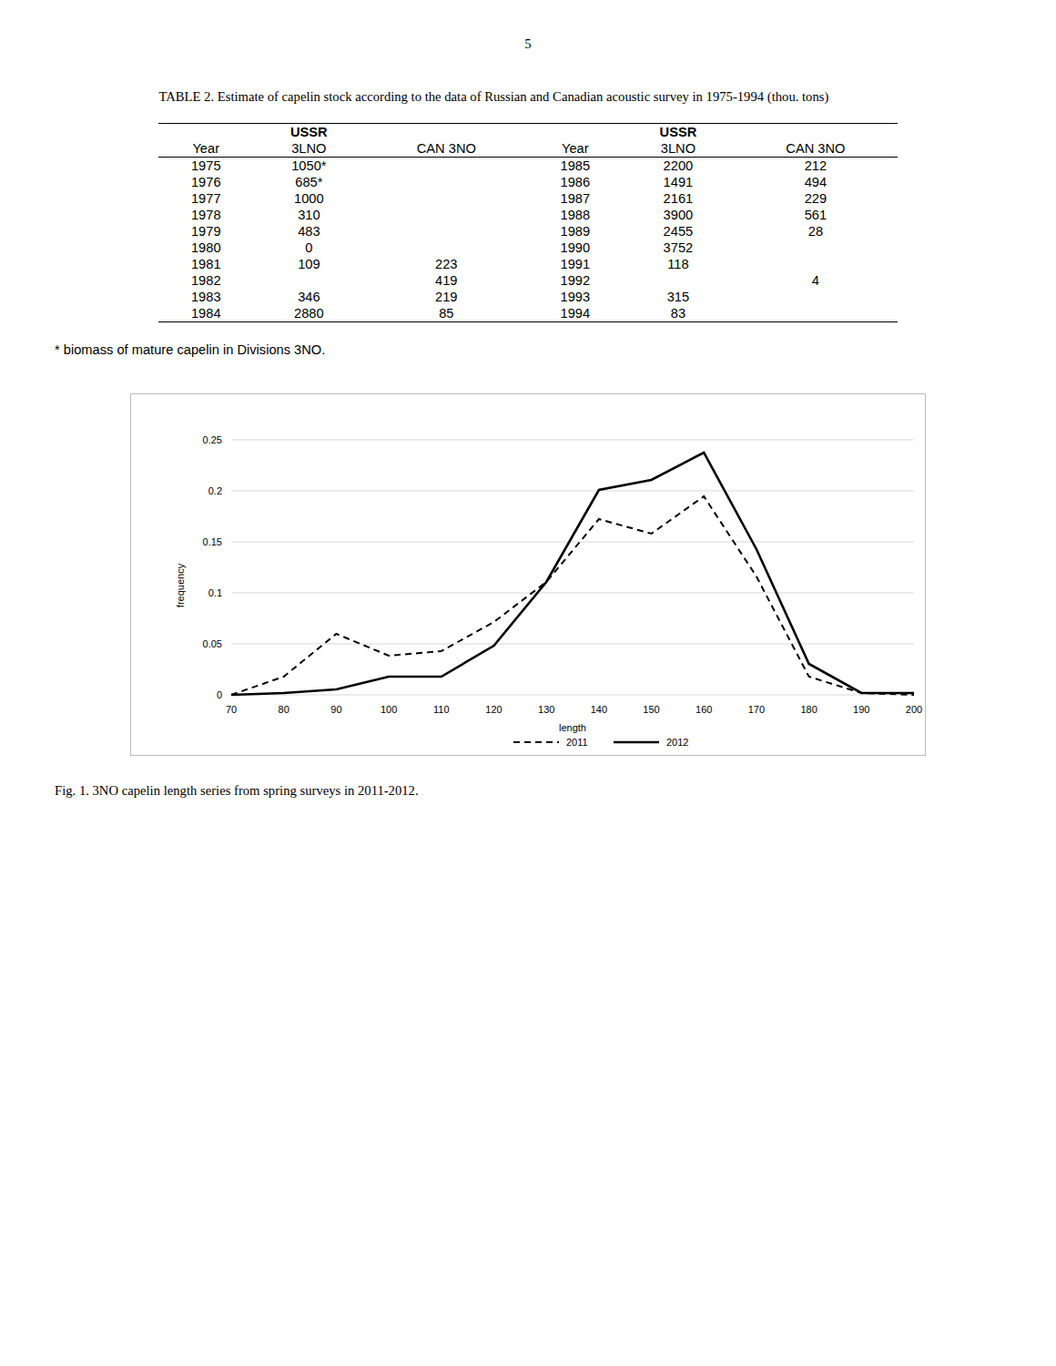5
TABLE 2. Estimate of capelin stock according to the data of Russian and Canadian acoustic survey in 1975-1994 (thou. tons)
| | USSR | | | USSR | |
| --- | --- | --- | --- | --- | --- |
| Year | 3LNO | CAN 3NO | Year | 3LNO | CAN 3NO |
| 1975 | 1050* | | 1985 | 2200 | 212 |
| 1976 | 685* | | 1986 | 1491 | 494 |
| 1977 | 1000 | | 1987 | 2161 | 229 |
| 1978 | 310 | | 1988 | 3900 | 561 |
| 1979 | 483 | | 1989 | 2455 | 28 |
| 1980 | 0 | | 1990 | 3752 | |
| 1981 | 109 | 223 | 1991 | 118 | |
| 1982 | | 419 | 1992 | | 4 |
| 1983 | 346 | 219 | 1993 | 315 | |
| 1984 | 2880 | 85 | 1994 | 83 | |
* biomass of mature capelin in Divisions 3NO.
0.25 0.2 0.15 0.1 0.05 0 frequency 70 80 90 100 110 120 130 140 150 160 170 180 190 200 length 2011 2012
Fig. 1. 3NO capelin length series from spring surveys in 2011-2012.